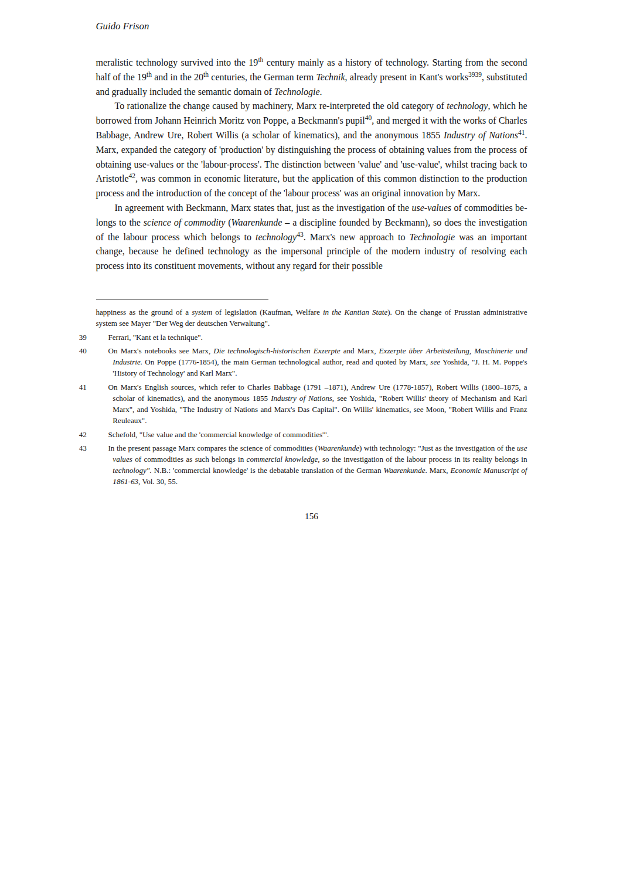Guido Frison
meralistic technology survived into the 19th century mainly as a history of technology. Starting from the second half of the 19th and in the 20th centuries, the German term Technik, already present in Kant's works3939, substituted and gradually included the semantic domain of Technologie.
To rationalize the change caused by machinery, Marx re-interpreted the old category of technology, which he borrowed from Johann Heinrich Moritz von Poppe, a Beckmann's pupil40, and merged it with the works of Charles Babbage, Andrew Ure, Robert Willis (a scholar of kinematics), and the anonymous 1855 Industry of Nations41. Marx, expanded the category of 'production' by distinguishing the process of obtaining values from the process of obtaining use-values or the 'labour-process'. The distinction between 'value' and 'use-value', whilst tracing back to Aristotle42, was common in economic literature, but the application of this common distinction to the production process and the introduction of the concept of the 'labour process' was an original innovation by Marx.
In agreement with Beckmann, Marx states that, just as the investigation of the use-values of commodities belongs to the science of commodity (Waarenkunde – a discipline founded by Beckmann), so does the investigation of the labour process which belongs to technology43. Marx's new approach to Technologie was an important change, because he defined technology as the impersonal principle of the modern industry of resolving each process into its constituent movements, without any regard for their possible
happiness as the ground of a system of legislation (Kaufman, Welfare in the Kantian State). On the change of Prussian administrative system see Mayer "Der Weg der deutschen Verwaltung".
39 Ferrari, "Kant et la technique".
40 On Marx's notebooks see Marx, Die technologisch-historischen Exzerpte and Marx, Exzerpte über Arbeitsteilung, Maschinerie und Industrie. On Poppe (1776-1854), the main German technological author, read and quoted by Marx, see Yoshida, "J. H. M. Poppe's 'History of Technology' and Karl Marx".
41 On Marx's English sources, which refer to Charles Babbage (1791 –1871), Andrew Ure (1778-1857), Robert Willis (1800–1875, a scholar of kinematics), and the anonymous 1855 Industry of Nations, see Yoshida, "Robert Willis' theory of Mechanism and Karl Marx", and Yoshida, "The Industry of Nations and Marx's Das Capital". On Willis' kinematics, see Moon, "Robert Willis and Franz Reuleaux".
42 Schefold, "Use value and the 'commercial knowledge of commodities'".
43 In the present passage Marx compares the science of commodities (Waarenkunde) with technology: "Just as the investigation of the use values of commodities as such belongs in commercial knowledge, so the investigation of the labour process in its reality belongs in technology". N.B.: 'commercial knowledge' is the debatable translation of the German Waarenkunde. Marx, Economic Manuscript of 1861-63, Vol. 30, 55.
156